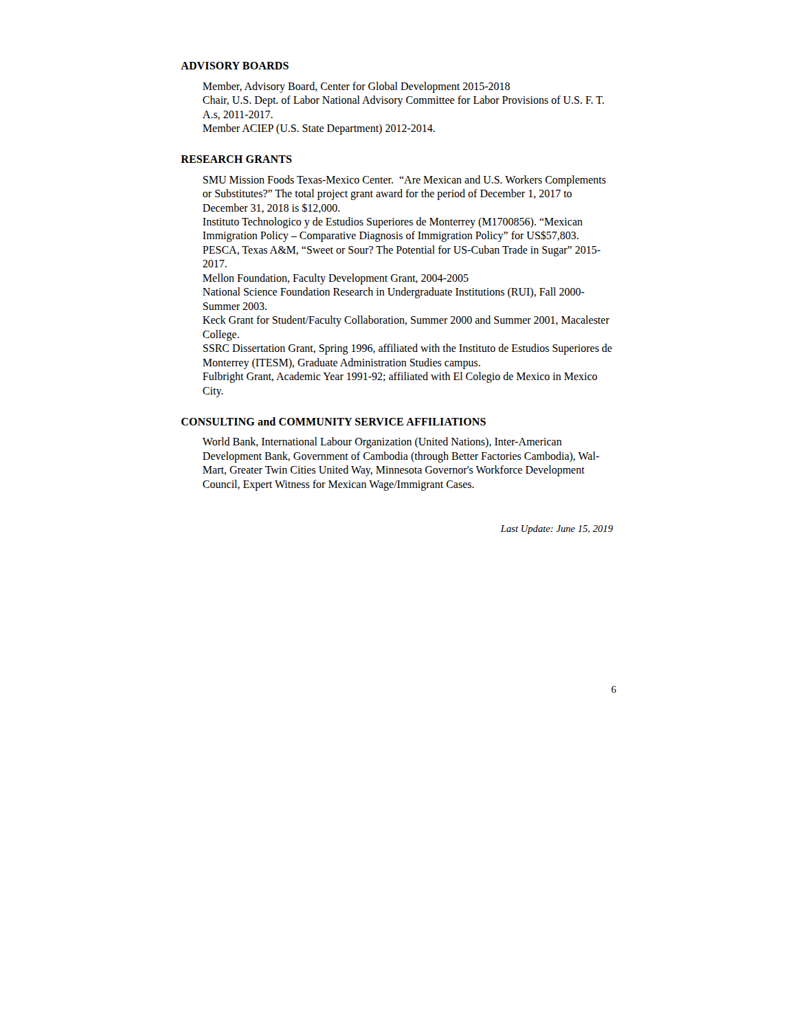ADVISORY BOARDS
Member, Advisory Board, Center for Global Development 2015-2018
Chair, U.S. Dept. of Labor National Advisory Committee for Labor Provisions of U.S. F. T. A.s, 2011-2017.
Member ACIEP (U.S. State Department) 2012-2014.
RESEARCH GRANTS
SMU Mission Foods Texas-Mexico Center. “Are Mexican and U.S. Workers Complements or Substitutes?” The total project grant award for the period of December 1, 2017 to December 31, 2018 is $12,000.
Instituto Technologico y de Estudios Superiores de Monterrey (M1700856). “Mexican Immigration Policy – Comparative Diagnosis of Immigration Policy” for US$57,803.
PESCA, Texas A&M, “Sweet or Sour? The Potential for US-Cuban Trade in Sugar” 2015-2017.
Mellon Foundation, Faculty Development Grant, 2004-2005
National Science Foundation Research in Undergraduate Institutions (RUI), Fall 2000-Summer 2003.
Keck Grant for Student/Faculty Collaboration, Summer 2000 and Summer 2001, Macalester College.
SSRC Dissertation Grant, Spring 1996, affiliated with the Instituto de Estudios Superiores de Monterrey (ITESM), Graduate Administration Studies campus.
Fulbright Grant, Academic Year 1991-92; affiliated with El Colegio de Mexico in Mexico City.
CONSULTING and COMMUNITY SERVICE AFFILIATIONS
World Bank, International Labour Organization (United Nations), Inter-American Development Bank, Government of Cambodia (through Better Factories Cambodia), Wal-Mart, Greater Twin Cities United Way, Minnesota Governor's Workforce Development Council, Expert Witness for Mexican Wage/Immigrant Cases.
Last Update: June 15, 2019
6